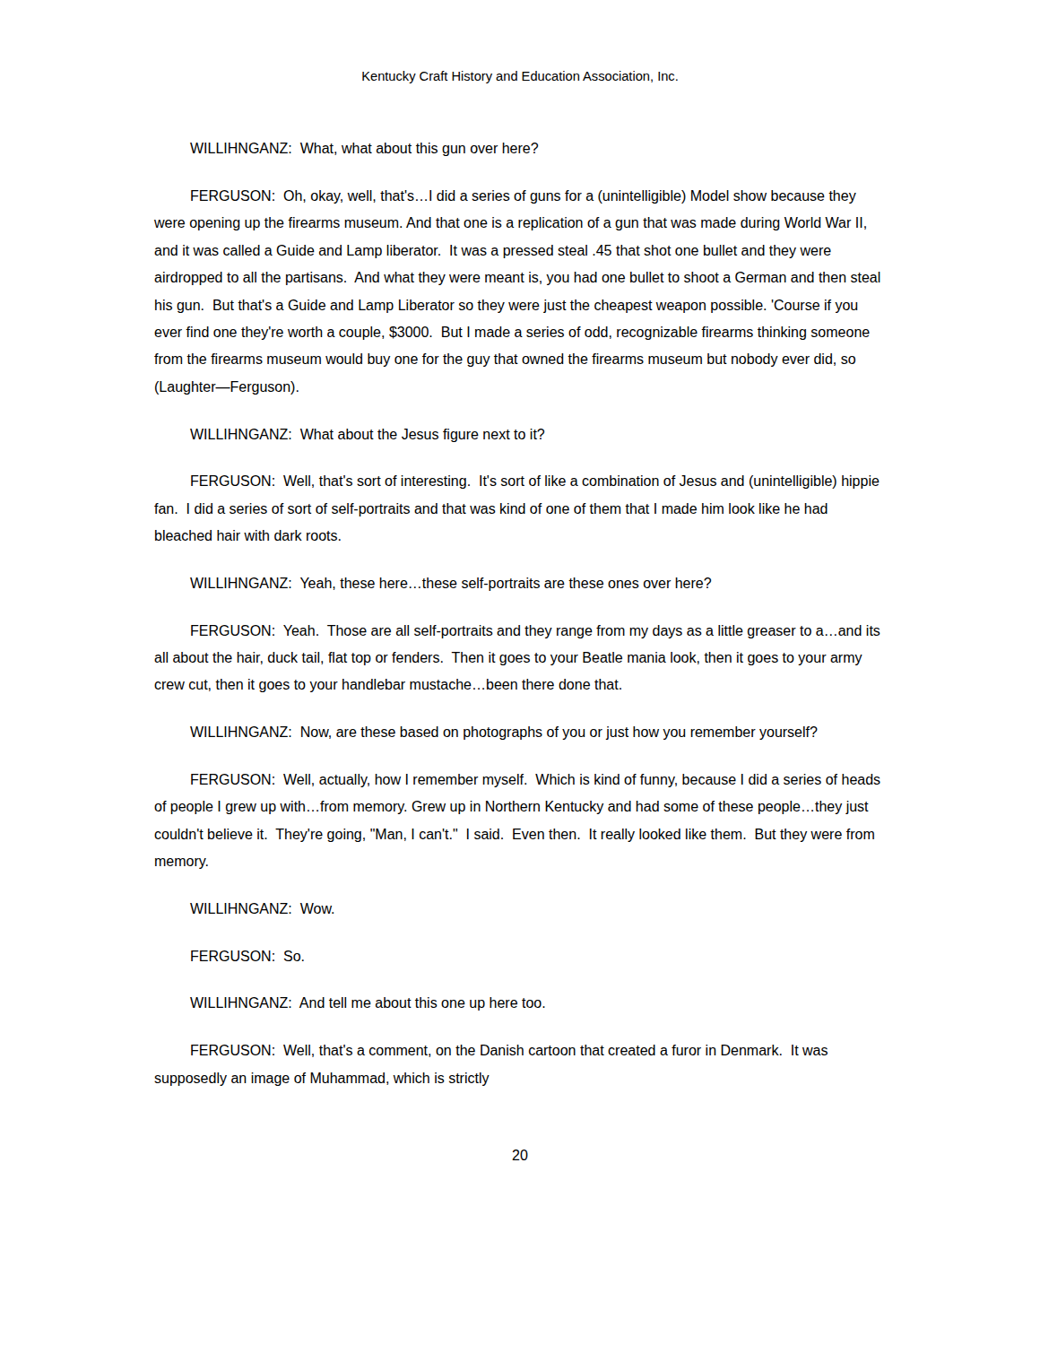Kentucky Craft History and Education Association, Inc.
WILLIHNGANZ: What, what about this gun over here?
FERGUSON: Oh, okay, well, that's…I did a series of guns for a (unintelligible) Model show because they were opening up the firearms museum. And that one is a replication of a gun that was made during World War II, and it was called a Guide and Lamp liberator. It was a pressed steal .45 that shot one bullet and they were airdropped to all the partisans. And what they were meant is, you had one bullet to shoot a German and then steal his gun. But that's a Guide and Lamp Liberator so they were just the cheapest weapon possible. 'Course if you ever find one they're worth a couple, $3000. But I made a series of odd, recognizable firearms thinking someone from the firearms museum would buy one for the guy that owned the firearms museum but nobody ever did, so (Laughter—Ferguson).
WILLIHNGANZ: What about the Jesus figure next to it?
FERGUSON: Well, that's sort of interesting. It's sort of like a combination of Jesus and (unintelligible) hippie fan. I did a series of sort of self-portraits and that was kind of one of them that I made him look like he had bleached hair with dark roots.
WILLIHNGANZ: Yeah, these here…these self-portraits are these ones over here?
FERGUSON: Yeah. Those are all self-portraits and they range from my days as a little greaser to a…and its all about the hair, duck tail, flat top or fenders. Then it goes to your Beatle mania look, then it goes to your army crew cut, then it goes to your handlebar mustache…been there done that.
WILLIHNGANZ: Now, are these based on photographs of you or just how you remember yourself?
FERGUSON: Well, actually, how I remember myself. Which is kind of funny, because I did a series of heads of people I grew up with…from memory. Grew up in Northern Kentucky and had some of these people…they just couldn't believe it. They're going, "Man, I can't." I said. Even then. It really looked like them. But they were from memory.
WILLIHNGANZ: Wow.
FERGUSON: So.
WILLIHNGANZ: And tell me about this one up here too.
FERGUSON: Well, that's a comment, on the Danish cartoon that created a furor in Denmark. It was supposedly an image of Muhammad, which is strictly
20